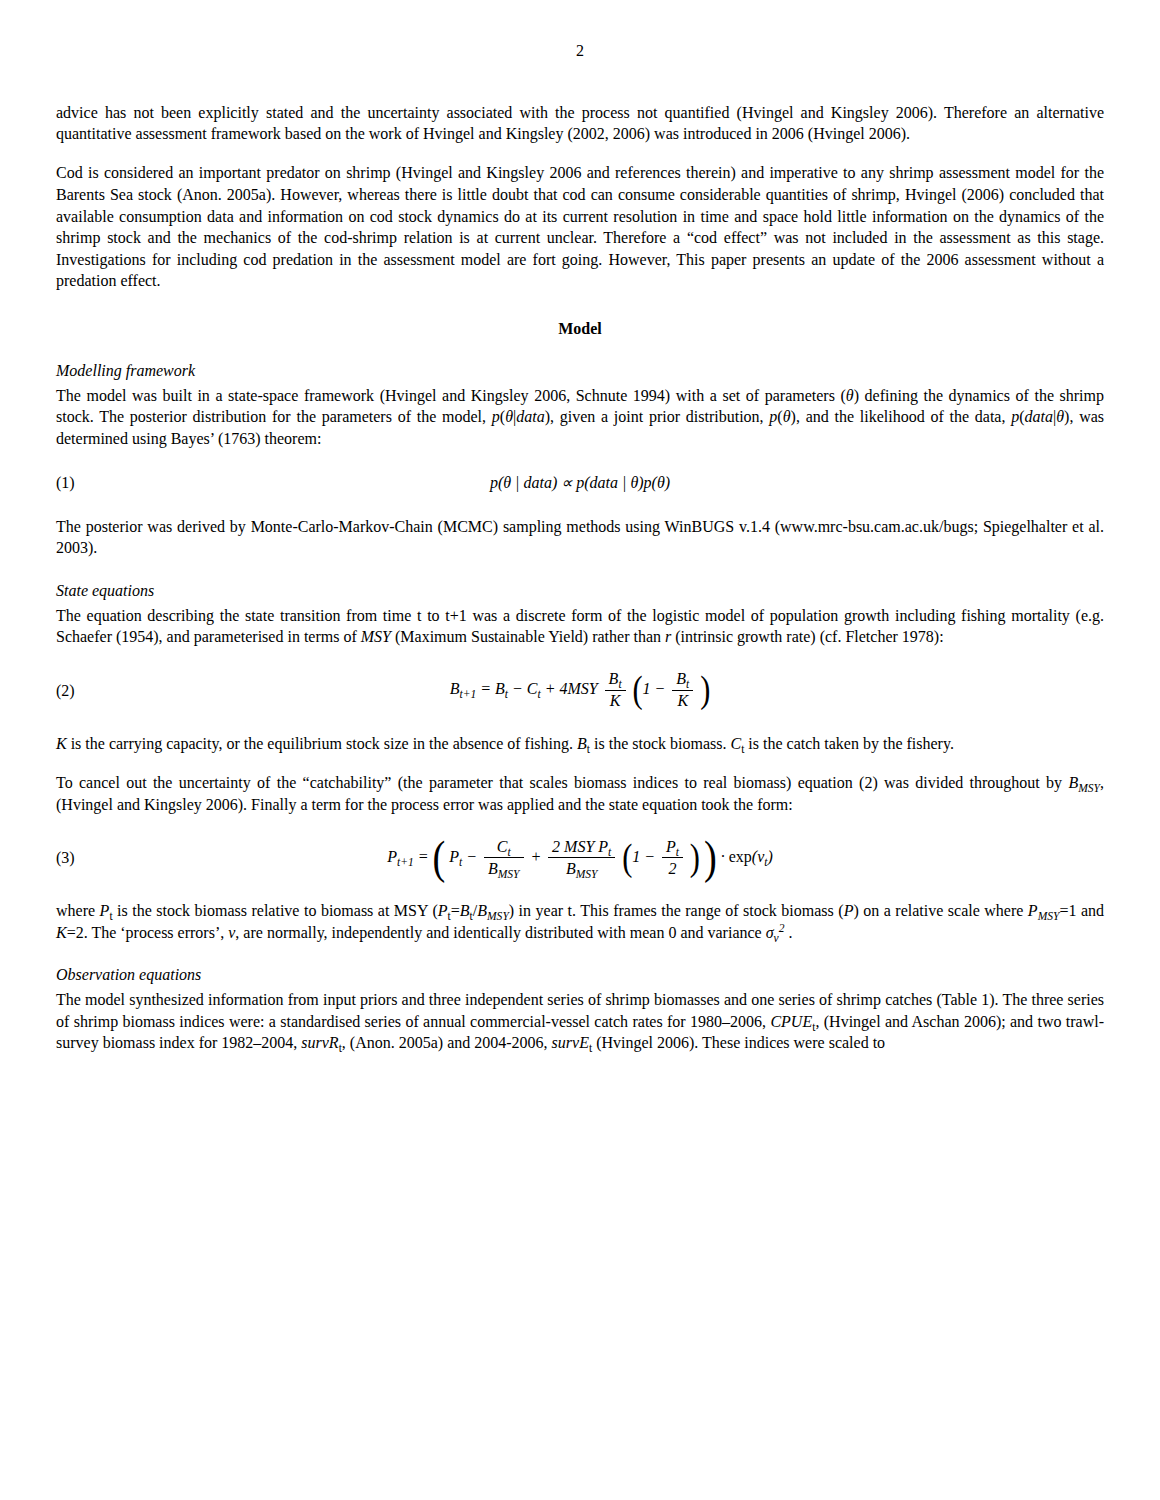2
advice has not been explicitly stated and the uncertainty associated with the process not quantified (Hvingel and Kingsley 2006). Therefore an alternative quantitative assessment framework based on the work of Hvingel and Kingsley (2002, 2006) was introduced in 2006 (Hvingel 2006).
Cod is considered an important predator on shrimp (Hvingel and Kingsley 2006 and references therein) and imperative to any shrimp assessment model for the Barents Sea stock (Anon. 2005a). However, whereas there is little doubt that cod can consume considerable quantities of shrimp, Hvingel (2006) concluded that available consumption data and information on cod stock dynamics do at its current resolution in time and space hold little information on the dynamics of the shrimp stock and the mechanics of the cod-shrimp relation is at current unclear. Therefore a “cod effect” was not included in the assessment as this stage. Investigations for including cod predation in the assessment model are fort going. However, This paper presents an update of the 2006 assessment without a predation effect.
Model
Modelling framework
The model was built in a state-space framework (Hvingel and Kingsley 2006, Schnute 1994) with a set of parameters (θ) defining the dynamics of the shrimp stock. The posterior distribution for the parameters of the model, p(θ|data), given a joint prior distribution, p(θ), and the likelihood of the data, p(data|θ), was determined using Bayes’ (1763) theorem:
(1)
p(θ | data) ∝ p(data | θ)p(θ)
The posterior was derived by Monte-Carlo-Markov-Chain (MCMC) sampling methods using WinBUGS v.1.4 (www.mrc-bsu.cam.ac.uk/bugs; Spiegelhalter et al. 2003).
State equations
The equation describing the state transition from time t to t+1 was a discrete form of the logistic model of population growth including fishing mortality (e.g. Schaefer (1954), and parameterised in terms of MSY (Maximum Sustainable Yield) rather than r (intrinsic growth rate) (cf. Fletcher 1978):
(2)
Bt+1 = Bt − Ct + 4MSY Bt K (1 − Bt K )
K is the carrying capacity, or the equilibrium stock size in the absence of fishing. Bt is the stock biomass. Ct is the catch taken by the fishery.
To cancel out the uncertainty of the “catchability” (the parameter that scales biomass indices to real biomass) equation (2) was divided throughout by BMSY, (Hvingel and Kingsley 2006). Finally a term for the process error was applied and the state equation took the form:
(3)
Pt+1 = ( Pt − Ct BMSY + 2 MSY Pt BMSY (1 − Pt 2 ) ) · exp(νt)
where Pt is the stock biomass relative to biomass at MSY (Pt=Bt/BMSY) in year t. This frames the range of stock biomass (P) on a relative scale where PMSY=1 and K=2. The ‘process errors’, v, are normally, independently and identically distributed with mean 0 and variance σv2 .
Observation equations
The model synthesized information from input priors and three independent series of shrimp biomasses and one series of shrimp catches (Table 1). The three series of shrimp biomass indices were: a standardised series of annual commercial-vessel catch rates for 1980–2006, CPUEt, (Hvingel and Aschan 2006); and two trawl-survey biomass index for 1982–2004, survRt, (Anon. 2005a) and 2004-2006, survEt (Hvingel 2006). These indices were scaled to